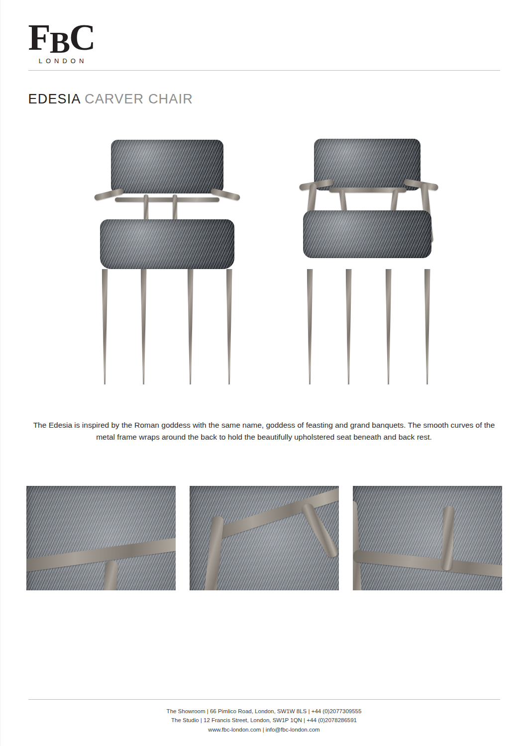FBC LONDON
EDESIA CARVER CHAIR
The Edesia is inspired by the Roman goddess with the same name, goddess of feasting and grand banquets. The smooth curves of the metal frame wraps around the back to hold the beautifully upholstered seat beneath and back rest.
The Showroom | 66 Pimlico Road, London, SW1W 8LS | +44 (0)2077309555
The Studio | 12 Francis Street, London, SW1P 1QN | +44 (0)2078286591
www.fbc-london.com | info@fbc-london.com